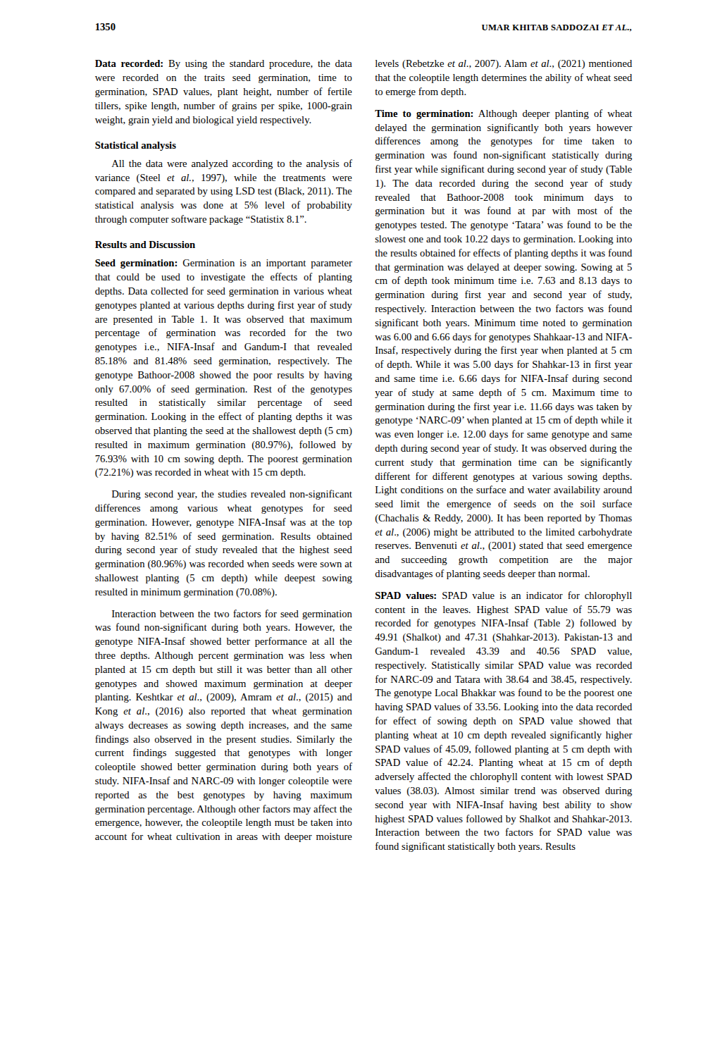1350 UMAR KHITAB SADDOZAI ET AL.,
Data recorded: By using the standard procedure, the data were recorded on the traits seed germination, time to germination, SPAD values, plant height, number of fertile tillers, spike length, number of grains per spike, 1000-grain weight, grain yield and biological yield respectively.
Statistical analysis
All the data were analyzed according to the analysis of variance (Steel et al., 1997), while the treatments were compared and separated by using LSD test (Black, 2011). The statistical analysis was done at 5% level of probability through computer software package “Statistix 8.1”.
Results and Discussion
Seed germination: Germination is an important parameter that could be used to investigate the effects of planting depths. Data collected for seed germination in various wheat genotypes planted at various depths during first year of study are presented in Table 1. It was observed that maximum percentage of germination was recorded for the two genotypes i.e., NIFA-Insaf and Gandum-I that revealed 85.18% and 81.48% seed germination, respectively. The genotype Bathoor-2008 showed the poor results by having only 67.00% of seed germination. Rest of the genotypes resulted in statistically similar percentage of seed germination. Looking in the effect of planting depths it was observed that planting the seed at the shallowest depth (5 cm) resulted in maximum germination (80.97%), followed by 76.93% with 10 cm sowing depth. The poorest germination (72.21%) was recorded in wheat with 15 cm depth.
During second year, the studies revealed non-significant differences among various wheat genotypes for seed germination. However, genotype NIFA-Insaf was at the top by having 82.51% of seed germination. Results obtained during second year of study revealed that the highest seed germination (80.96%) was recorded when seeds were sown at shallowest planting (5 cm depth) while deepest sowing resulted in minimum germination (70.08%).
Interaction between the two factors for seed germination was found non-significant during both years. However, the genotype NIFA-Insaf showed better performance at all the three depths. Although percent germination was less when planted at 15 cm depth but still it was better than all other genotypes and showed maximum germination at deeper planting. Keshtkar et al., (2009), Amram et al., (2015) and Kong et al., (2016) also reported that wheat germination always decreases as sowing depth increases, and the same findings also observed in the present studies. Similarly the current findings suggested that genotypes with longer coleoptile showed better germination during both years of study. NIFA-Insaf and NARC-09 with longer coleoptile were reported as the best genotypes by having maximum germination percentage. Although other factors may affect the emergence, however, the coleoptile length must be taken into account for wheat cultivation in areas with deeper moisture levels (Rebetzke et al., 2007). Alam et al., (2021) mentioned that the coleoptile length determines the ability of wheat seed to emerge from depth.
Time to germination: Although deeper planting of wheat delayed the germination significantly both years however differences among the genotypes for time taken to germination was found non-significant statistically during first year while significant during second year of study (Table 1). The data recorded during the second year of study revealed that Bathoor-2008 took minimum days to germination but it was found at par with most of the genotypes tested. The genotype ‘Tatara’ was found to be the slowest one and took 10.22 days to germination. Looking into the results obtained for effects of planting depths it was found that germination was delayed at deeper sowing. Sowing at 5 cm of depth took minimum time i.e. 7.63 and 8.13 days to germination during first year and second year of study, respectively. Interaction between the two factors was found significant both years. Minimum time noted to germination was 6.00 and 6.66 days for genotypes Shahkaar-13 and NIFA-Insaf, respectively during the first year when planted at 5 cm of depth. While it was 5.00 days for Shahkar-13 in first year and same time i.e. 6.66 days for NIFA-Insaf during second year of study at same depth of 5 cm. Maximum time to germination during the first year i.e. 11.66 days was taken by genotype ‘NARC-09’ when planted at 15 cm of depth while it was even longer i.e. 12.00 days for same genotype and same depth during second year of study. It was observed during the current study that germination time can be significantly different for different genotypes at various sowing depths. Light conditions on the surface and water availability around seed limit the emergence of seeds on the soil surface (Chachalis & Reddy, 2000). It has been reported by Thomas et al., (2006) might be attributed to the limited carbohydrate reserves. Benvenuti et al., (2001) stated that seed emergence and succeeding growth competition are the major disadvantages of planting seeds deeper than normal.
SPAD values: SPAD value is an indicator for chlorophyll content in the leaves. Highest SPAD value of 55.79 was recorded for genotypes NIFA-Insaf (Table 2) followed by 49.91 (Shalkot) and 47.31 (Shahkar-2013). Pakistan-13 and Gandum-1 revealed 43.39 and 40.56 SPAD value, respectively. Statistically similar SPAD value was recorded for NARC-09 and Tatara with 38.64 and 38.45, respectively. The genotype Local Bhakkar was found to be the poorest one having SPAD values of 33.56. Looking into the data recorded for effect of sowing depth on SPAD value showed that planting wheat at 10 cm depth revealed significantly higher SPAD values of 45.09, followed planting at 5 cm depth with SPAD value of 42.24. Planting wheat at 15 cm of depth adversely affected the chlorophyll content with lowest SPAD values (38.03). Almost similar trend was observed during second year with NIFA-Insaf having best ability to show highest SPAD values followed by Shalkot and Shahkar-2013. Interaction between the two factors for SPAD value was found significant statistically both years. Results